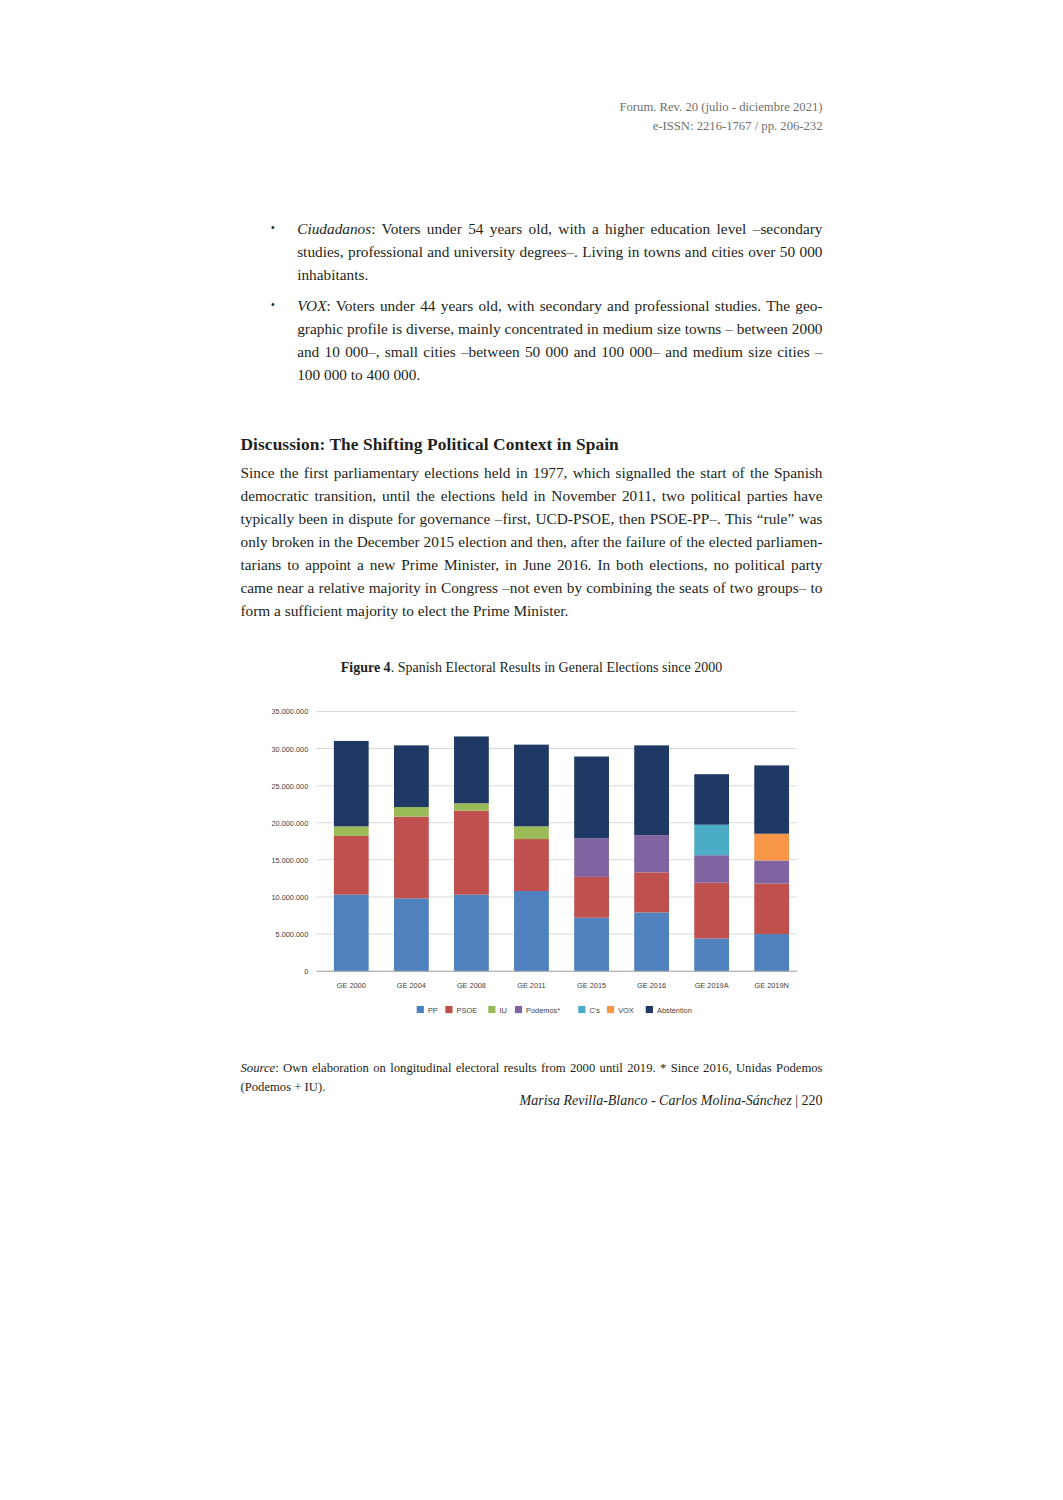Forum. Rev. 20 (julio - diciembre 2021)
e-ISSN: 2216-1767 / pp. 206-232
Ciudadanos: Voters under 54 years old, with a higher education level –secondary studies, professional and university degrees–. Living in towns and cities over 50 000 inhabitants.
VOX: Voters under 44 years old, with secondary and professional studies. The geographic profile is diverse, mainly concentrated in medium size towns – between 2000 and 10 000–, small cities –between 50 000 and 100 000– and medium size cities –100 000 to 400 000.
Discussion: The Shifting Political Context in Spain
Since the first parliamentary elections held in 1977, which signalled the start of the Spanish democratic transition, until the elections held in November 2011, two political parties have typically been in dispute for governance –first, UCD-PSOE, then PSOE-PP–. This “rule” was only broken in the December 2015 election and then, after the failure of the elected parliamentarians to appoint a new Prime Minister, in June 2016. In both elections, no political party came near a relative majority in Congress –not even by combining the seats of two groups– to form a sufficient majority to elect the Prime Minister.
Figure 4. Spanish Electoral Results in General Elections since 2000
0 5.000.000 10.000.000 15.000.000 20.000.000 25.000.000 30.000.000 35.000.000 GE 2000 GE 2004 GE 2008 GE 2011 GE 2015 GE 2016 GE 2019A GE 2019N PP PSOE IU Podemos* C's VOX Abstention
Source: Own elaboration on longitudinal electoral results from 2000 until 2019. * Since 2016, Unidas Podemos (Podemos + IU).
Marisa Revilla-Blanco - Carlos Molina-Sánchez | 220